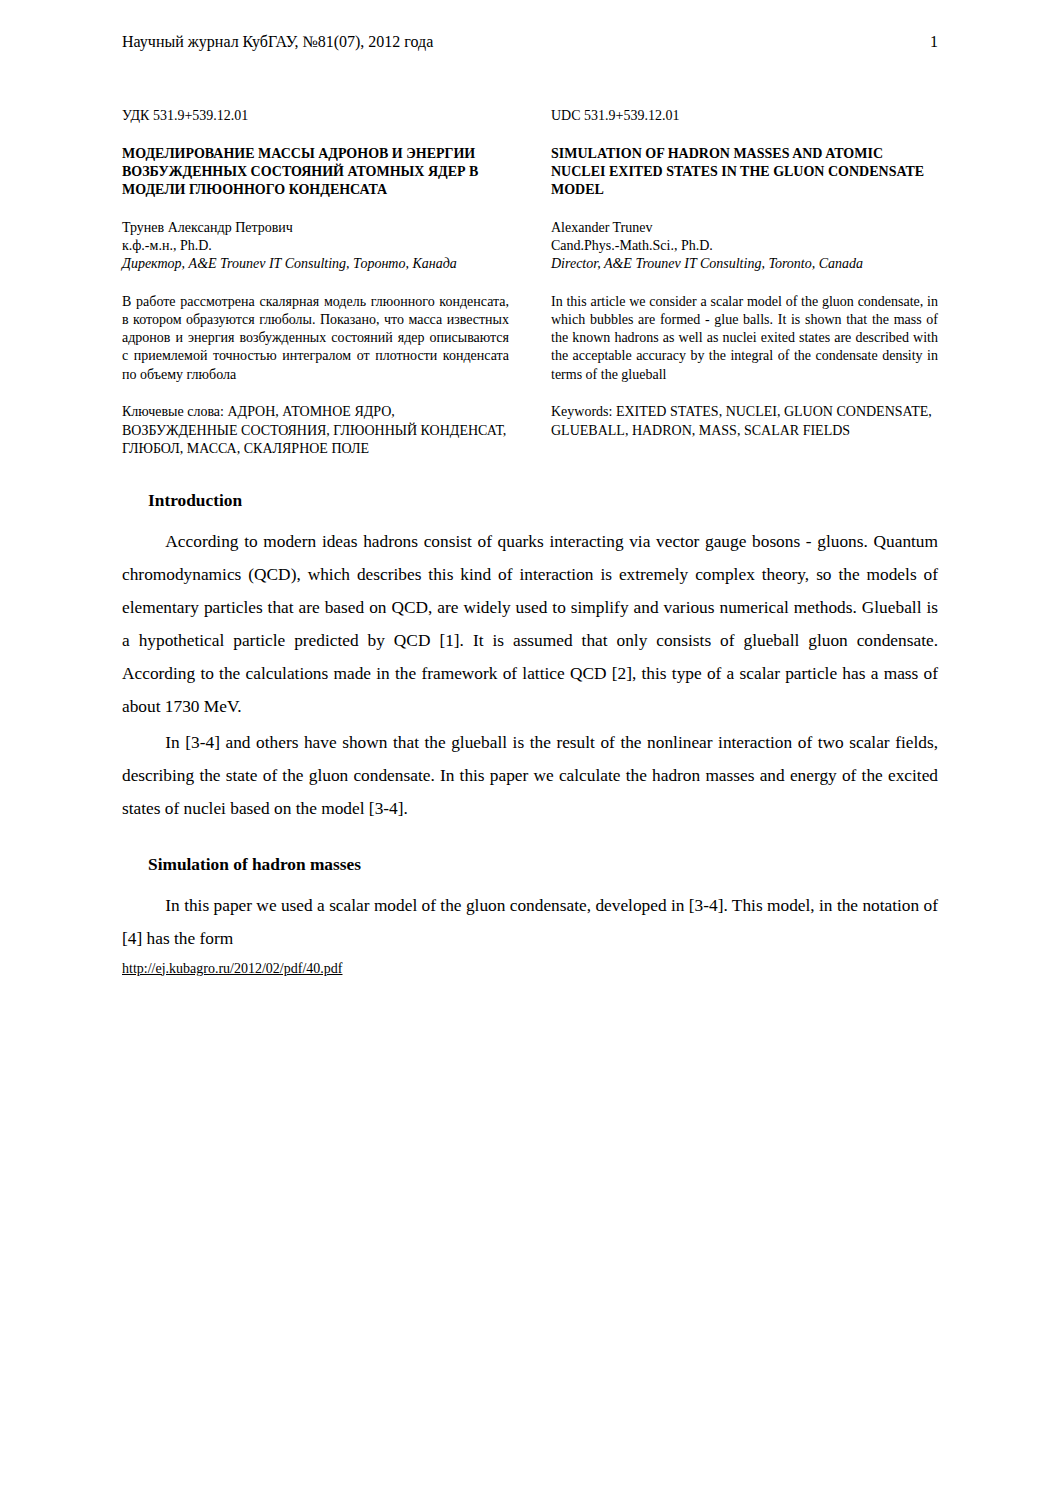Научный журнал КубГАУ, №81(07), 2012 года 1
| УДК 531.9+539.12.01 Моделирование массы адронов и энергии возбужденных состояний атомных ядер в модели глюонного конденсата Трунев Александр Петрович к.ф.-м.н., Ph.D. Директор, A&E Trounev IT Consulting, Торонто, Канада В работе рассмотрена скалярная модель глюонного конденсата, в котором образуются глюболы. Показано, что масса известных адронов и энергия возбужденных состояний ядер описываются с приемлемой точностью интегралом от плотности конденсата по объему глюбола Ключевые слова: АДРОН, АТОМНОЕ ЯДРО, ВОЗБУЖДЕННЫЕ СОСТОЯНИЯ, ГЛЮОННЫЙ КОНДЕНСАТ, ГЛЮБОЛ, МАССА, СКАЛЯРНОЕ ПОЛЕ | UDC 531.9+539.12.01 Simulation of hadron masses and atomic nuclei exited states in the gluon condensate model Alexander Trunev Cand.Phys.-Math.Sci., Ph.D. Director, A&E Trounev IT Consulting, Toronto, Canada In this article we consider a scalar model of the gluon condensate, in which bubbles are formed - glue balls. It is shown that the mass of the known hadrons as well as nuclei exited states are described with the acceptable accuracy by the integral of the condensate density in terms of the glueball Keywords: EXITED STATES, NUCLEI, GLUON CONDENSATE, GLUEBALL, HADRON, MASS, SCALAR FIELDS |
Introduction
According to modern ideas hadrons consist of quarks interacting via vector gauge bosons - gluons. Quantum chromodynamics (QCD), which describes this kind of interaction is extremely complex theory, so the models of elementary particles that are based on QCD, are widely used to simplify and various numerical methods. Glueball is a hypothetical particle predicted by QCD [1]. It is assumed that only consists of glueball gluon condensate. According to the calculations made in the framework of lattice QCD [2], this type of a scalar particle has a mass of about 1730 MeV.
In [3-4] and others have shown that the glueball is the result of the nonlinear interaction of two scalar fields, describing the state of the gluon condensate. In this paper we calculate the hadron masses and energy of the excited states of nuclei based on the model [3-4].
Simulation of hadron masses
In this paper we used a scalar model of the gluon condensate, developed in [3-4]. This model, in the notation of [4] has the form
http://ej.kubagro.ru/2012/02/pdf/40.pdf